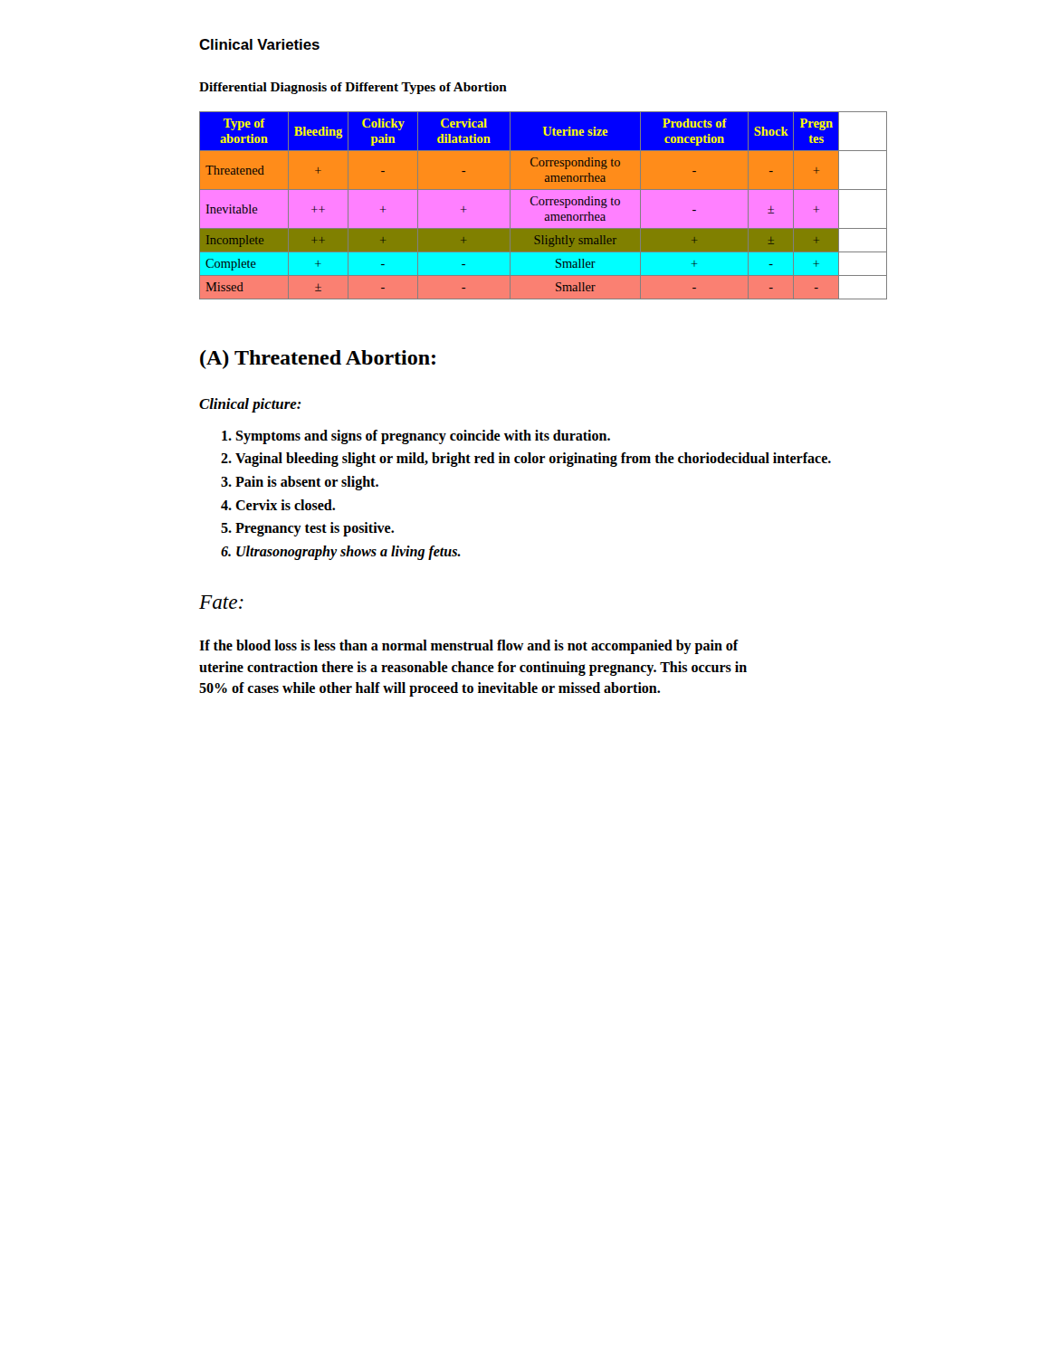Clinical Varieties
Differential Diagnosis of Different Types of Abortion
| Type of abortion | Bleeding | Colicky pain | Cervical dilatation | Uterine size | Products of conception | Shock | Pregn tes | |
| --- | --- | --- | --- | --- | --- | --- | --- | --- |
| Threatened | + | - | - | Corresponding to amenorrhea | - | - | + | |
| Inevitable | ++ | + | + | Corresponding to amenorrhea | - | ± | + | |
| Incomplete | ++ | + | + | Slightly smaller | + | ± | + | |
| Complete | + | - | - | Smaller | + | - | + | |
| Missed | ± | - | - | Smaller | - | - | - | |
(A) Threatened Abortion:
Clinical picture:
Symptoms and signs of pregnancy coincide with its duration.
Vaginal bleeding slight or mild, bright red in color originating from the choriodecidual interface.
Pain is absent or slight.
Cervix is closed.
Pregnancy test is positive.
Ultrasonography shows a living fetus.
Fate:
If the blood loss is less than a normal menstrual flow and is not accompanied by pain of uterine contraction there is a reasonable chance for continuing pregnancy. This occurs in 50% of cases while other half will proceed to inevitable or missed abortion.